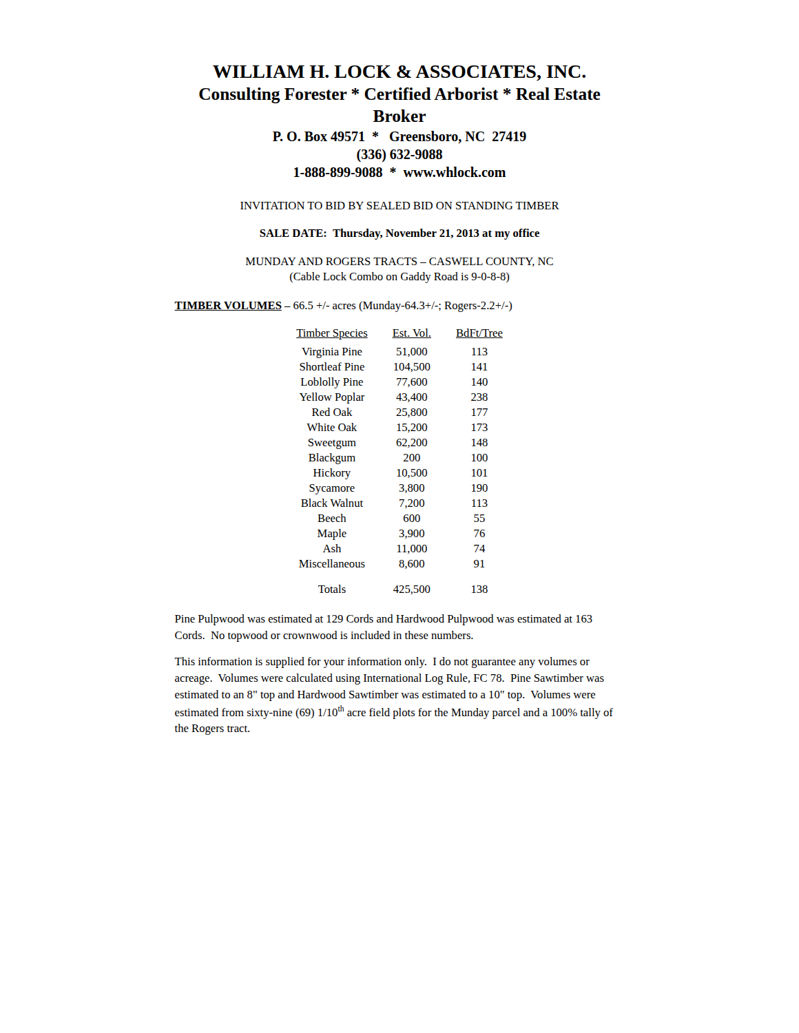WILLIAM H. LOCK & ASSOCIATES, INC.
Consulting Forester * Certified Arborist * Real Estate Broker
P. O. Box 49571 * Greensboro, NC 27419
(336) 632-9088
1-888-899-9088 * www.whlock.com
INVITATION TO BID BY SEALED BID ON STANDING TIMBER
SALE DATE: Thursday, November 21, 2013 at my office
MUNDAY AND ROGERS TRACTS – CASWELL COUNTY, NC
(Cable Lock Combo on Gaddy Road is 9-0-8-8)
TIMBER VOLUMES – 66.5 +/- acres (Munday-64.3+/-; Rogers-2.2+/-)
| Timber Species | Est. Vol. | BdFt/Tree |
| --- | --- | --- |
| Virginia Pine | 51,000 | 113 |
| Shortleaf Pine | 104,500 | 141 |
| Loblolly Pine | 77,600 | 140 |
| Yellow Poplar | 43,400 | 238 |
| Red Oak | 25,800 | 177 |
| White Oak | 15,200 | 173 |
| Sweetgum | 62,200 | 148 |
| Blackgum | 200 | 100 |
| Hickory | 10,500 | 101 |
| Sycamore | 3,800 | 190 |
| Black Walnut | 7,200 | 113 |
| Beech | 600 | 55 |
| Maple | 3,900 | 76 |
| Ash | 11,000 | 74 |
| Miscellaneous | 8,600 | 91 |
| Totals | 425,500 | 138 |
Pine Pulpwood was estimated at 129 Cords and Hardwood Pulpwood was estimated at 163 Cords. No topwood or crownwood is included in these numbers.
This information is supplied for your information only. I do not guarantee any volumes or acreage. Volumes were calculated using International Log Rule, FC 78. Pine Sawtimber was estimated to an 8" top and Hardwood Sawtimber was estimated to a 10" top. Volumes were estimated from sixty-nine (69) 1/10th acre field plots for the Munday parcel and a 100% tally of the Rogers tract.